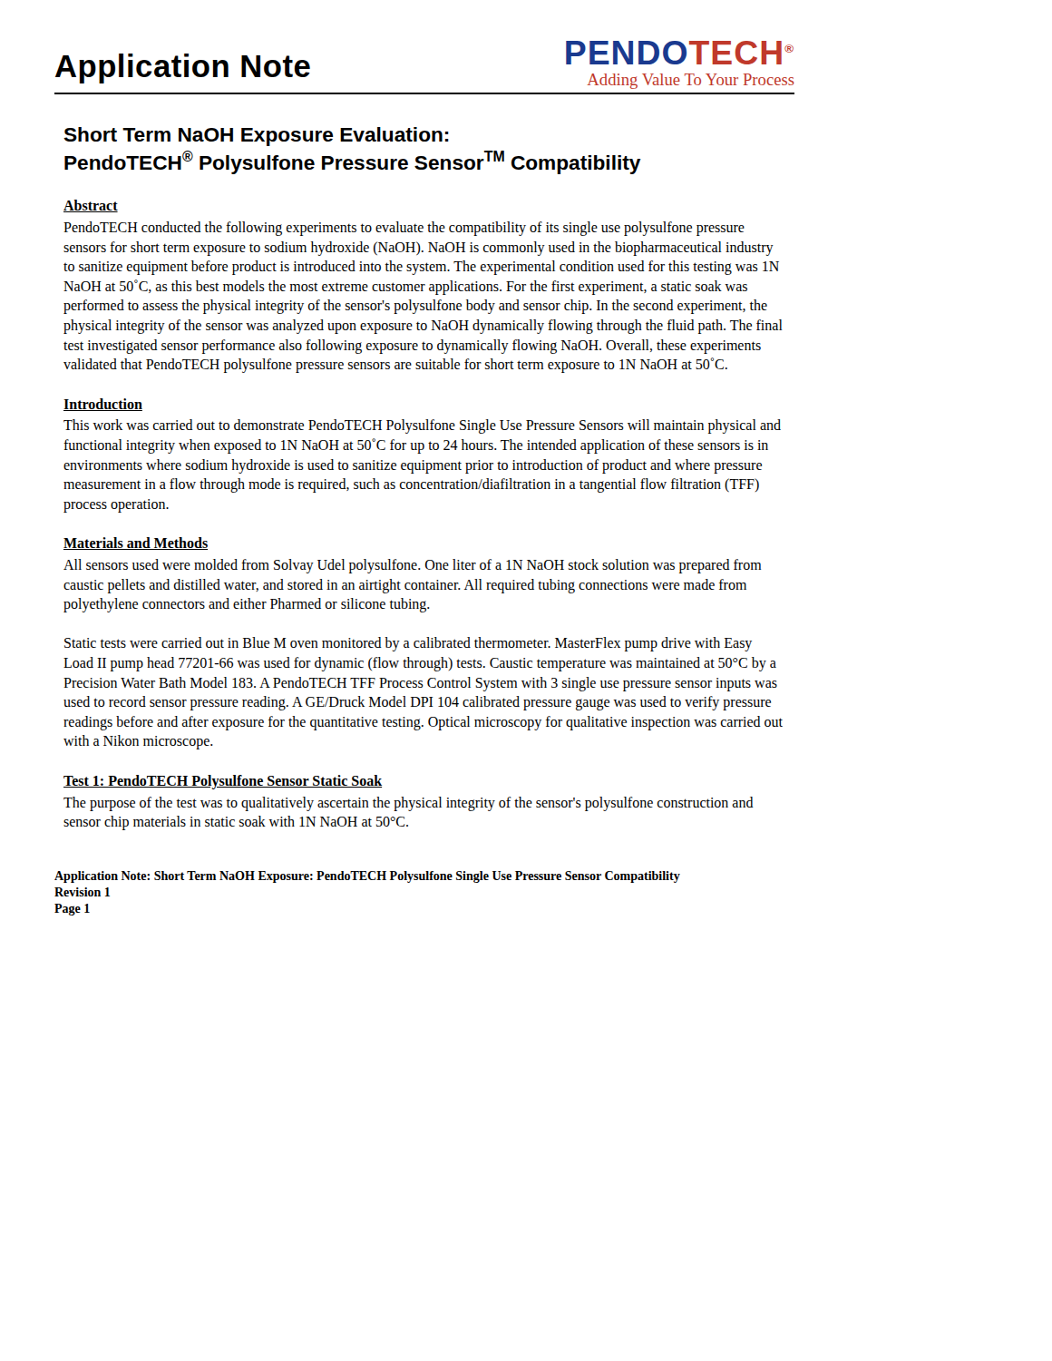Application Note
PENDO TECH®
Adding Value To Your Process
Short Term NaOH Exposure Evaluation:
PendoTECH® Polysulfone Pressure SensorTM Compatibility
Abstract
PendoTECH conducted the following experiments to evaluate the compatibility of its single use polysulfone pressure sensors for short term exposure to sodium hydroxide (NaOH). NaOH is commonly used in the biopharmaceutical industry to sanitize equipment before product is introduced into the system. The experimental condition used for this testing was 1N NaOH at 50˚C, as this best models the most extreme customer applications. For the first experiment, a static soak was performed to assess the physical integrity of the sensor's polysulfone body and sensor chip. In the second experiment, the physical integrity of the sensor was analyzed upon exposure to NaOH dynamically flowing through the fluid path. The final test investigated sensor performance also following exposure to dynamically flowing NaOH. Overall, these experiments validated that PendoTECH polysulfone pressure sensors are suitable for short term exposure to 1N NaOH at 50˚C.
Introduction
This work was carried out to demonstrate PendoTECH Polysulfone Single Use Pressure Sensors will maintain physical and functional integrity when exposed to 1N NaOH at 50˚C for up to 24 hours. The intended application of these sensors is in environments where sodium hydroxide is used to sanitize equipment prior to introduction of product and where pressure measurement in a flow through mode is required, such as concentration/diafiltration in a tangential flow filtration (TFF) process operation.
Materials and Methods
All sensors used were molded from Solvay Udel polysulfone. One liter of a 1N NaOH stock solution was prepared from caustic pellets and distilled water, and stored in an airtight container. All required tubing connections were made from polyethylene connectors and either Pharmed or silicone tubing.
Static tests were carried out in Blue M oven monitored by a calibrated thermometer. MasterFlex pump drive with Easy Load II pump head 77201-66 was used for dynamic (flow through) tests. Caustic temperature was maintained at 50°C by a Precision Water Bath Model 183. A PendoTECH TFF Process Control System with 3 single use pressure sensor inputs was used to record sensor pressure reading. A GE/Druck Model DPI 104 calibrated pressure gauge was used to verify pressure readings before and after exposure for the quantitative testing. Optical microscopy for qualitative inspection was carried out with a Nikon microscope.
Test 1: PendoTECH Polysulfone Sensor Static Soak
The purpose of the test was to qualitatively ascertain the physical integrity of the sensor's polysulfone construction and sensor chip materials in static soak with 1N NaOH at 50°C.
Application Note: Short Term NaOH Exposure: PendoTECH Polysulfone Single Use Pressure Sensor Compatibility
Revision 1
Page 1